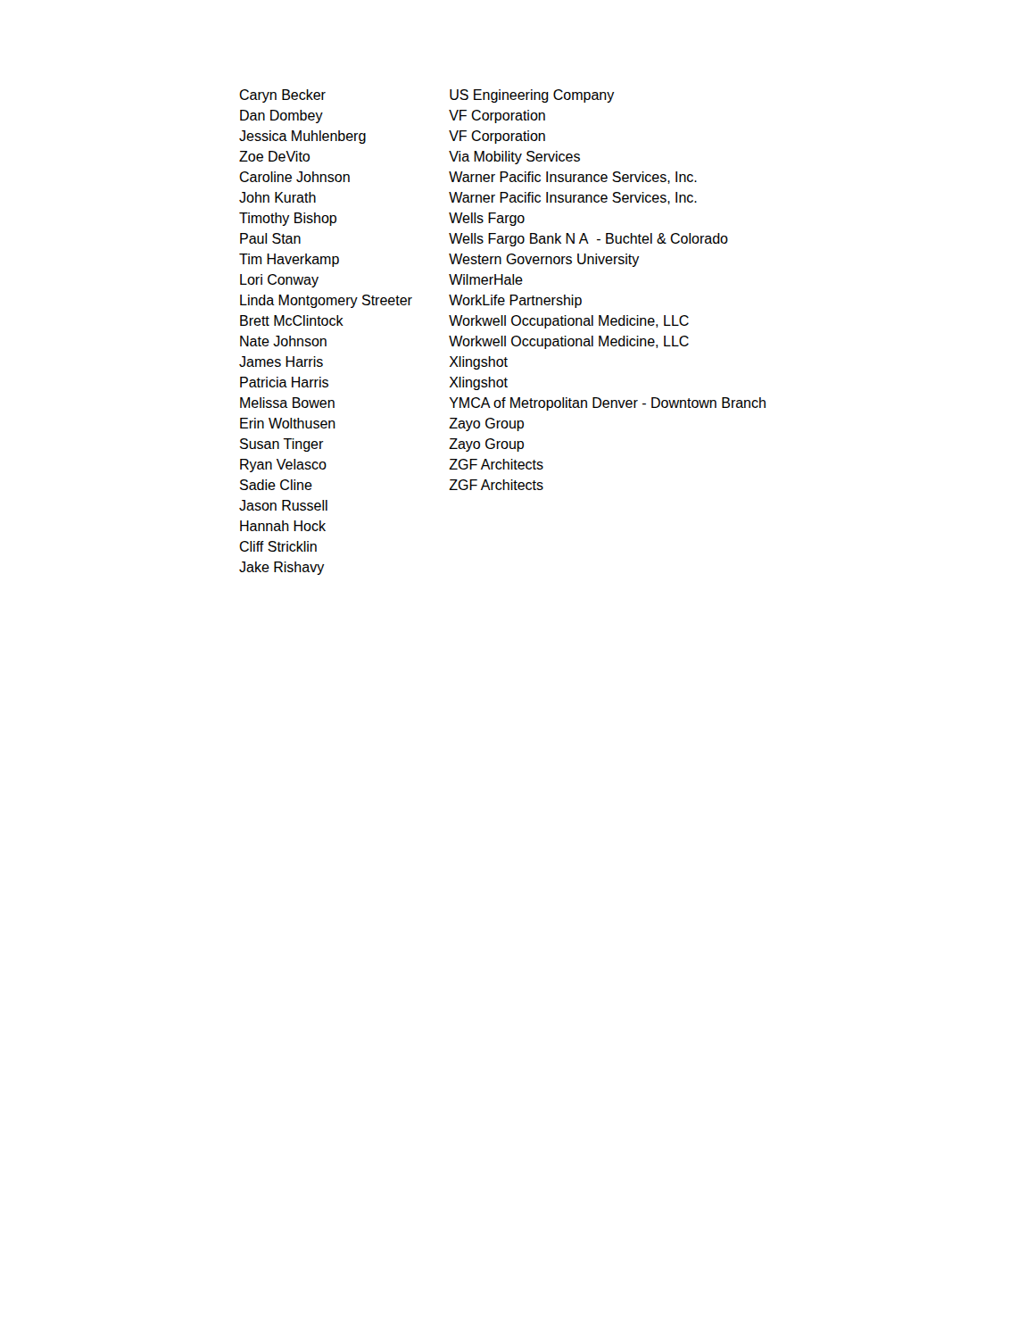| Caryn Becker | US Engineering Company |
| Dan Dombey | VF Corporation |
| Jessica Muhlenberg | VF Corporation |
| Zoe DeVito | Via Mobility Services |
| Caroline Johnson | Warner Pacific Insurance Services, Inc. |
| John Kurath | Warner Pacific Insurance Services, Inc. |
| Timothy Bishop | Wells Fargo |
| Paul Stan | Wells Fargo Bank N A - Buchtel & Colorado |
| Tim Haverkamp | Western Governors University |
| Lori Conway | WilmerHale |
| Linda Montgomery Streeter | WorkLife Partnership |
| Brett McClintock | Workwell Occupational Medicine, LLC |
| Nate Johnson | Workwell Occupational Medicine, LLC |
| James Harris | Xlingshot |
| Patricia Harris | Xlingshot |
| Melissa Bowen | YMCA of Metropolitan Denver - Downtown Branch |
| Erin Wolthusen | Zayo Group |
| Susan Tinger | Zayo Group |
| Ryan Velasco | ZGF Architects |
| Sadie Cline | ZGF Architects |
| Jason Russell | |
| Hannah Hock | |
| Cliff Stricklin | |
| Jake Rishavy | |